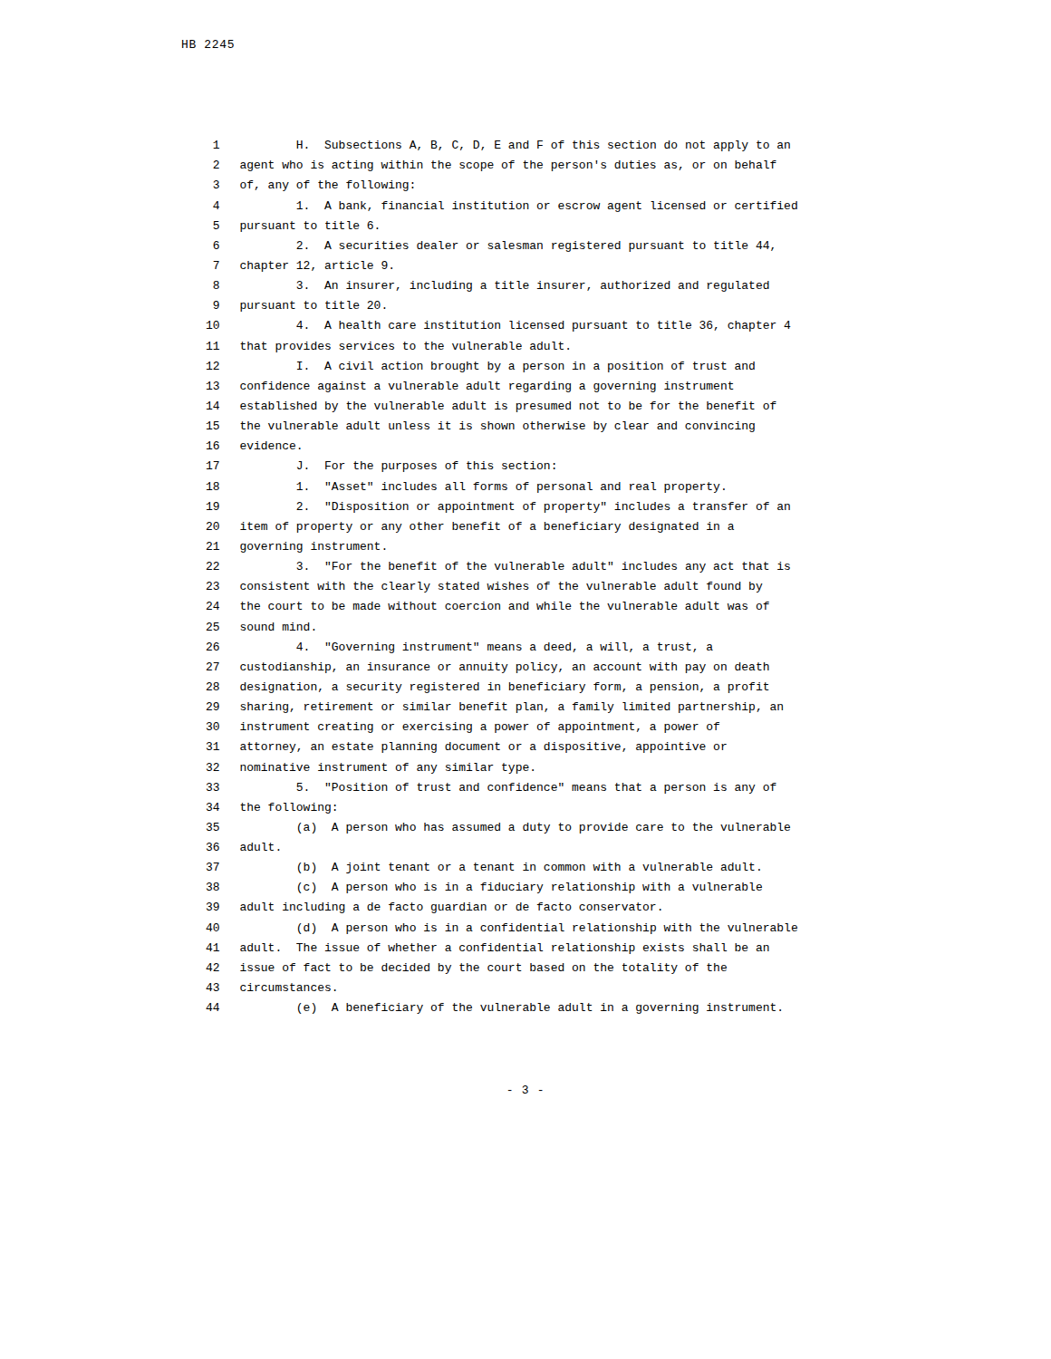HB 2245
| 1 | H. Subsections A, B, C, D, E and F of this section do not apply to an |
| 2 | agent who is acting within the scope of the person's duties as, or on behalf |
| 3 | of, any of the following: |
| 4 | 1. A bank, financial institution or escrow agent licensed or certified |
| 5 | pursuant to title 6. |
| 6 | 2. A securities dealer or salesman registered pursuant to title 44, |
| 7 | chapter 12, article 9. |
| 8 | 3. An insurer, including a title insurer, authorized and regulated |
| 9 | pursuant to title 20. |
| 10 | 4. A health care institution licensed pursuant to title 36, chapter 4 |
| 11 | that provides services to the vulnerable adult. |
| 12 | I. A civil action brought by a person in a position of trust and |
| 13 | confidence against a vulnerable adult regarding a governing instrument |
| 14 | established by the vulnerable adult is presumed not to be for the benefit of |
| 15 | the vulnerable adult unless it is shown otherwise by clear and convincing |
| 16 | evidence. |
| 17 | J. For the purposes of this section: |
| 18 | 1. "Asset" includes all forms of personal and real property. |
| 19 | 2. "Disposition or appointment of property" includes a transfer of an |
| 20 | item of property or any other benefit of a beneficiary designated in a |
| 21 | governing instrument. |
| 22 | 3. "For the benefit of the vulnerable adult" includes any act that is |
| 23 | consistent with the clearly stated wishes of the vulnerable adult found by |
| 24 | the court to be made without coercion and while the vulnerable adult was of |
| 25 | sound mind. |
| 26 | 4. "Governing instrument" means a deed, a will, a trust, a |
| 27 | custodianship, an insurance or annuity policy, an account with pay on death |
| 28 | designation, a security registered in beneficiary form, a pension, a profit |
| 29 | sharing, retirement or similar benefit plan, a family limited partnership, an |
| 30 | instrument creating or exercising a power of appointment, a power of |
| 31 | attorney, an estate planning document or a dispositive, appointive or |
| 32 | nominative instrument of any similar type. |
| 33 | 5. "Position of trust and confidence" means that a person is any of |
| 34 | the following: |
| 35 | (a) A person who has assumed a duty to provide care to the vulnerable |
| 36 | adult. |
| 37 | (b) A joint tenant or a tenant in common with a vulnerable adult. |
| 38 | (c) A person who is in a fiduciary relationship with a vulnerable |
| 39 | adult including a de facto guardian or de facto conservator. |
| 40 | (d) A person who is in a confidential relationship with the vulnerable |
| 41 | adult. The issue of whether a confidential relationship exists shall be an |
| 42 | issue of fact to be decided by the court based on the totality of the |
| 43 | circumstances. |
| 44 | (e) A beneficiary of the vulnerable adult in a governing instrument. |
- 3 -